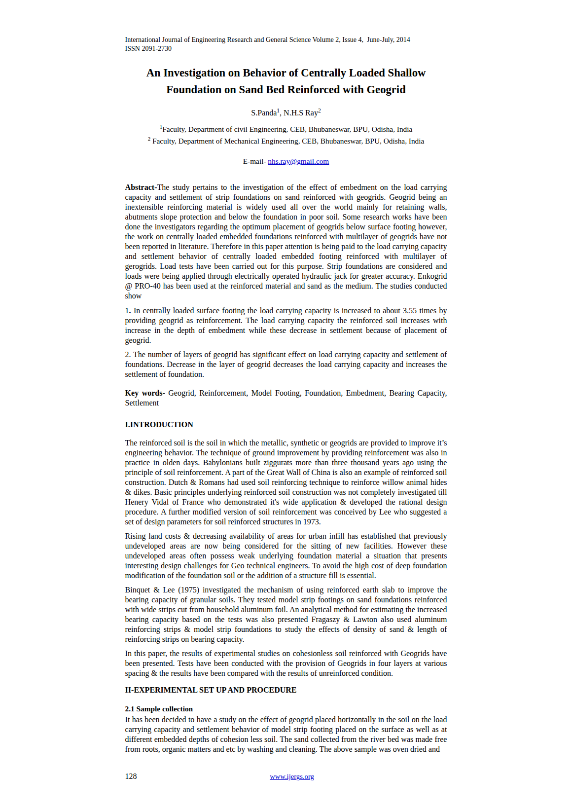International Journal of Engineering Research and General Science Volume 2, Issue 4, June-July, 2014
ISSN 2091-2730
An Investigation on Behavior of Centrally Loaded Shallow Foundation on Sand Bed Reinforced with Geogrid
S.Panda1, N.H.S Ray2
1Faculty, Department of civil Engineering, CEB, Bhubaneswar, BPU, Odisha, India
2 Faculty, Department of Mechanical Engineering, CEB, Bhubaneswar, BPU, Odisha, India
E-mail- nhs.ray@gmail.com
Abstract-The study pertains to the investigation of the effect of embedment on the load carrying capacity and settlement of strip foundations on sand reinforced with geogrids. Geogrid being an inextensible reinforcing material is widely used all over the world mainly for retaining walls, abutments slope protection and below the foundation in poor soil. Some research works have been done the investigators regarding the optimum placement of geogrids below surface footing however, the work on centrally loaded embedded foundations reinforced with multilayer of geogrids have not been reported in literature. Therefore in this paper attention is being paid to the load carrying capacity and settlement behavior of centrally loaded embedded footing reinforced with multilayer of gerogrids. Load tests have been carried out for this purpose. Strip foundations are considered and loads were being applied through electrically operated hydraulic jack for greater accuracy. Enkogrid @ PRO-40 has been used at the reinforced material and sand as the medium. The studies conducted show
1. In centrally loaded surface footing the load carrying capacity is increased to about 3.55 times by providing geogrid as reinforcement. The load carrying capacity the reinforced soil increases with increase in the depth of embedment while these decrease in settlement because of placement of geogrid.
2. The number of layers of geogrid has significant effect on load carrying capacity and settlement of foundations. Decrease in the layer of geogrid decreases the load carrying capacity and increases the settlement of foundation.
Key words- Geogrid, Reinforcement, Model Footing, Foundation, Embedment, Bearing Capacity, Settlement
I.INTRODUCTION
The reinforced soil is the soil in which the metallic, synthetic or geogrids are provided to improve it’s engineering behavior. The technique of ground improvement by providing reinforcement was also in practice in olden days. Babylonians built ziggurats more than three thousand years ago using the principle of soil reinforcement. A part of the Great Wall of China is also an example of reinforced soil construction. Dutch & Romans had used soil reinforcing technique to reinforce willow animal hides & dikes. Basic principles underlying reinforced soil construction was not completely investigated till Henery Vidal of France who demonstrated it's wide application & developed the rational design procedure. A further modified version of soil reinforcement was conceived by Lee who suggested a set of design parameters for soil reinforced structures in 1973.
Rising land costs & decreasing availability of areas for urban infill has established that previously undeveloped areas are now being considered for the sitting of new facilities. However these undeveloped areas often possess weak underlying foundation material a situation that presents interesting design challenges for Geo technical engineers. To avoid the high cost of deep foundation modification of the foundation soil or the addition of a structure fill is essential.
Binquet & Lee (1975) investigated the mechanism of using reinforced earth slab to improve the bearing capacity of granular soils. They tested model strip footings on sand foundations reinforced with wide strips cut from household aluminum foil. An analytical method for estimating the increased bearing capacity based on the tests was also presented Fragaszy & Lawton also used aluminum reinforcing strips & model strip foundations to study the effects of density of sand & length of reinforcing strips on bearing capacity.
In this paper, the results of experimental studies on cohesionless soil reinforced with Geogrids have been presented. Tests have been conducted with the provision of Geogrids in four layers at various spacing & the results have been compared with the results of unreinforced condition.
II-EXPERIMENTAL SET UP AND PROCEDURE
2.1 Sample collection
It has been decided to have a study on the effect of geogrid placed horizontally in the soil on the load carrying capacity and settlement behavior of model strip footing placed on the surface as well as at different embedded depths of cohesion less soil. The sand collected from the river bed was made free from roots, organic matters and etc by washing and cleaning. The above sample was oven dried and
128 www.ijergs.org